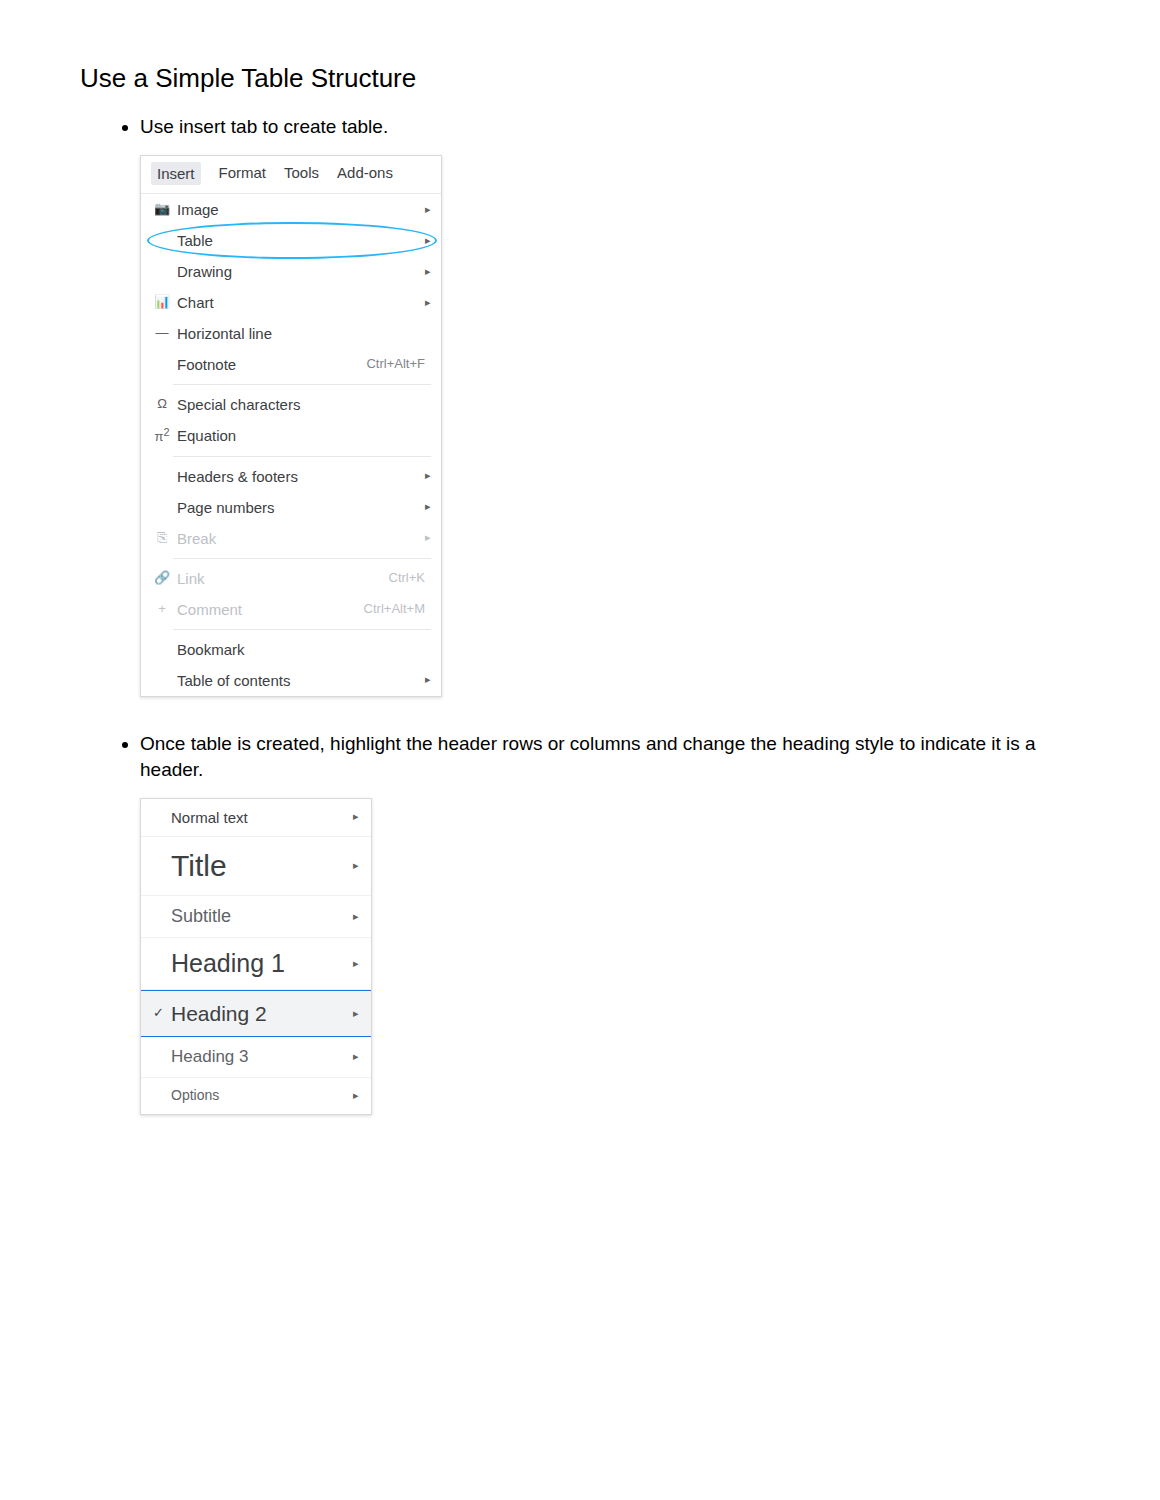Use a Simple Table Structure
Use insert tab to create table.
Insert Format Tools Add-ons
📷 Image ▸
Table ▸
Drawing ▸
📊 Chart ▸
— Horizontal line
Footnote Ctrl+Alt+F
Ω Special characters
π2 Equation
Headers & footers ▸
Page numbers ▸
⎘ Break ▸
🔗 Link Ctrl+K
+ Comment Ctrl+Alt+M
Bookmark
Table of contents ▸
Once table is created, highlight the header rows or columns and change the heading style to indicate it is a header.
Normal text ▸
Title ▸
Subtitle ▸
Heading 1 ▸
✓ Heading 2 ▸
Heading 3 ▸
Options ▸